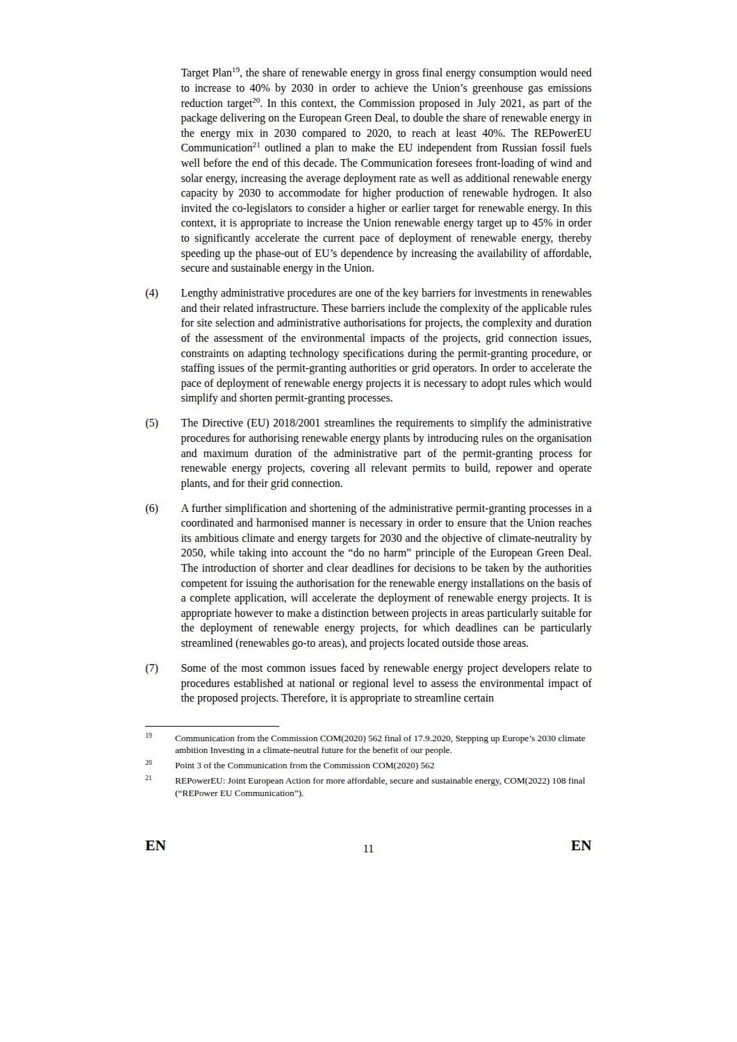Target Plan19, the share of renewable energy in gross final energy consumption would need to increase to 40% by 2030 in order to achieve the Union’s greenhouse gas emissions reduction target20. In this context, the Commission proposed in July 2021, as part of the package delivering on the European Green Deal, to double the share of renewable energy in the energy mix in 2030 compared to 2020, to reach at least 40%. The REPowerEU Communication21 outlined a plan to make the EU independent from Russian fossil fuels well before the end of this decade. The Communication foresees front-loading of wind and solar energy, increasing the average deployment rate as well as additional renewable energy capacity by 2030 to accommodate for higher production of renewable hydrogen. It also invited the co-legislators to consider a higher or earlier target for renewable energy. In this context, it is appropriate to increase the Union renewable energy target up to 45% in order to significantly accelerate the current pace of deployment of renewable energy, thereby speeding up the phase-out of EU’s dependence by increasing the availability of affordable, secure and sustainable energy in the Union.
(4)
Lengthy administrative procedures are one of the key barriers for investments in renewables and their related infrastructure. These barriers include the complexity of the applicable rules for site selection and administrative authorisations for projects, the complexity and duration of the assessment of the environmental impacts of the projects, grid connection issues, constraints on adapting technology specifications during the permit-granting procedure, or staffing issues of the permit-granting authorities or grid operators. In order to accelerate the pace of deployment of renewable energy projects it is necessary to adopt rules which would simplify and shorten permit-granting processes.
(5)
The Directive (EU) 2018/2001 streamlines the requirements to simplify the administrative procedures for authorising renewable energy plants by introducing rules on the organisation and maximum duration of the administrative part of the permit-granting process for renewable energy projects, covering all relevant permits to build, repower and operate plants, and for their grid connection.
(6)
A further simplification and shortening of the administrative permit-granting processes in a coordinated and harmonised manner is necessary in order to ensure that the Union reaches its ambitious climate and energy targets for 2030 and the objective of climate-neutrality by 2050, while taking into account the “do no harm” principle of the European Green Deal. The introduction of shorter and clear deadlines for decisions to be taken by the authorities competent for issuing the authorisation for the renewable energy installations on the basis of a complete application, will accelerate the deployment of renewable energy projects. It is appropriate however to make a distinction between projects in areas particularly suitable for the deployment of renewable energy projects, for which deadlines can be particularly streamlined (renewables go-to areas), and projects located outside those areas.
(7)
Some of the most common issues faced by renewable energy project developers relate to procedures established at national or regional level to assess the environmental impact of the proposed projects. Therefore, it is appropriate to streamline certain
19
Communication from the Commission COM(2020) 562 final of 17.9.2020, Stepping up Europe’s 2030 climate ambition Investing in a climate-neutral future for the benefit of our people.
20
Point 3 of the Communication from the Commission COM(2020) 562
21
REPowerEU: Joint European Action for more affordable, secure and sustainable energy, COM(2022) 108 final (“REPower EU Communication”).
EN
11
EN